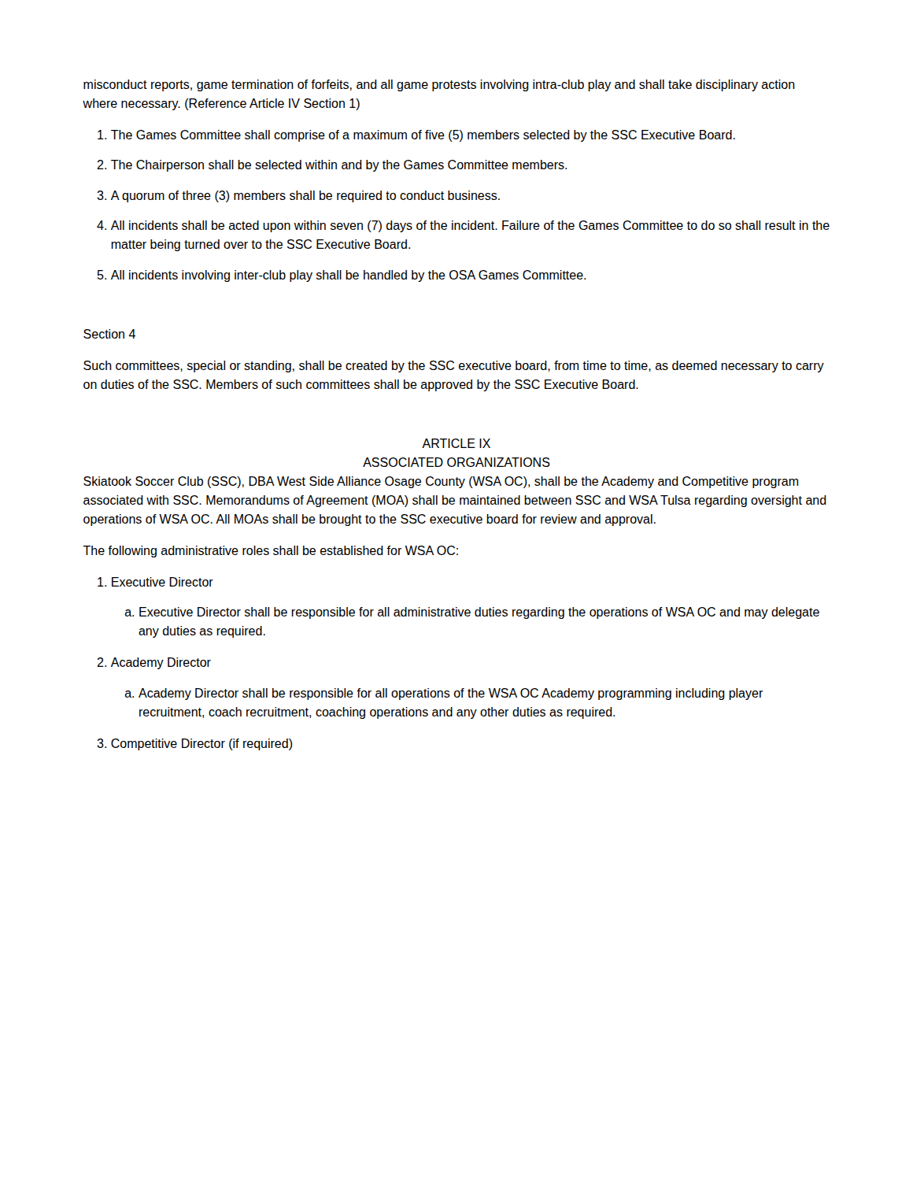misconduct reports, game termination of forfeits, and all game protests involving intra-club play and shall take disciplinary action where necessary. (Reference Article IV Section 1)
The Games Committee shall comprise of a maximum of five (5) members selected by the SSC Executive Board.
The Chairperson shall be selected within and by the Games Committee members.
A quorum of three (3) members shall be required to conduct business.
All incidents shall be acted upon within seven (7) days of the incident. Failure of the Games Committee to do so shall result in the matter being turned over to the SSC Executive Board.
All incidents involving inter-club play shall be handled by the OSA Games Committee.
Section 4
Such committees, special or standing, shall be created by the SSC executive board, from time to time, as deemed necessary to carry on duties of the SSC. Members of such committees shall be approved by the SSC Executive Board.
ARTICLE IX
ASSOCIATED ORGANIZATIONS
Skiatook Soccer Club (SSC), DBA West Side Alliance Osage County (WSA OC), shall be the Academy and Competitive program associated with SSC. Memorandums of Agreement (MOA) shall be maintained between SSC and WSA Tulsa regarding oversight and operations of WSA OC. All MOAs shall be brought to the SSC executive board for review and approval.
The following administrative roles shall be established for WSA OC:
Executive Director
Executive Director shall be responsible for all administrative duties regarding the operations of WSA OC and may delegate any duties as required.
Academy Director
Academy Director shall be responsible for all operations of the WSA OC Academy programming including player recruitment, coach recruitment, coaching operations and any other duties as required.
Competitive Director (if required)